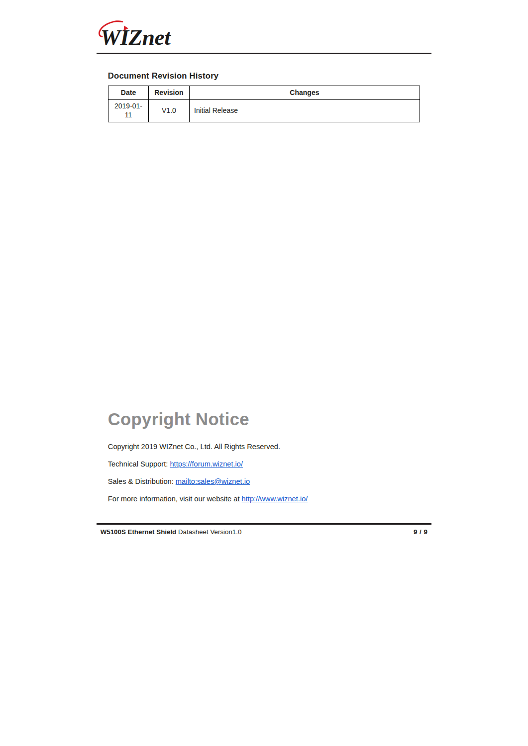WIZnet
Document Revision History
| Date | Revision | Changes |
| --- | --- | --- |
| 2019-01-11 | V1.0 | Initial Release |
Copyright Notice
Copyright 2019 WIZnet Co., Ltd. All Rights Reserved.
Technical Support: https://forum.wiznet.io/
Sales & Distribution: mailto:sales@wiznet.io
For more information, visit our website at http://www.wiznet.io/
W5100S Ethernet Shield Datasheet Version1.0
9 / 9